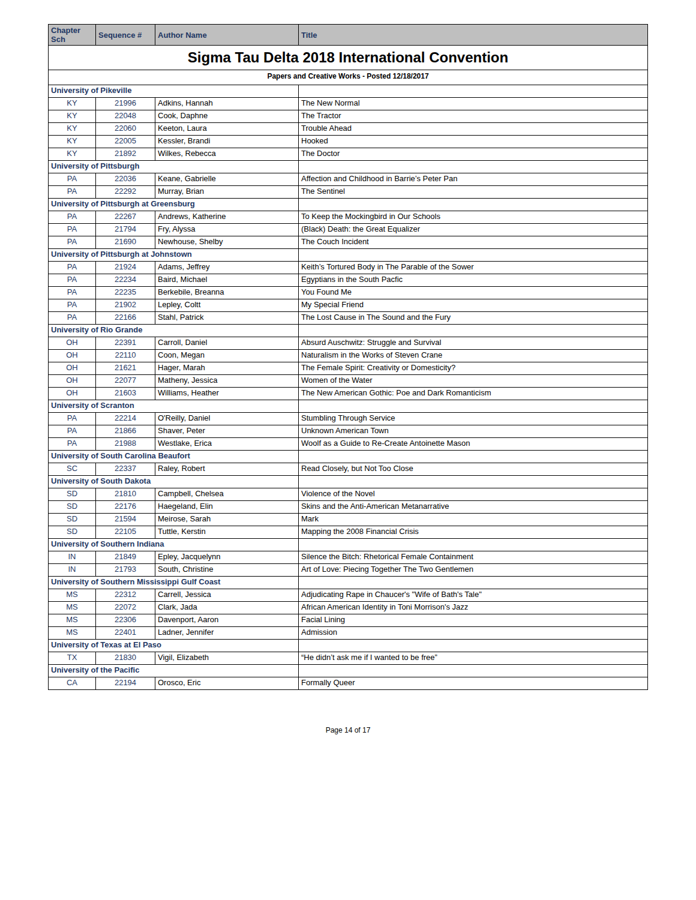| Sigma Tau Delta 2018 International Convention |
| Papers and Creative Works - Posted 12/18/2017 |
| Chapter Sch | Sequence # | Author Name | Title |
| University of Pikeville | |
| KY | 21996 | Adkins, Hannah | The New Normal |
| KY | 22048 | Cook, Daphne | The Tractor |
| KY | 22060 | Keeton, Laura | Trouble Ahead |
| KY | 22005 | Kessler, Brandi | Hooked |
| KY | 21892 | Wilkes, Rebecca | The Doctor |
| University of Pittsburgh | |
| PA | 22036 | Keane, Gabrielle | Affection and Childhood in Barrie’s Peter Pan |
| PA | 22292 | Murray, Brian | The Sentinel |
| University of Pittsburgh at Greensburg | |
| PA | 22267 | Andrews, Katherine | To Keep the Mockingbird in Our Schools |
| PA | 21794 | Fry, Alyssa | (Black) Death: the Great Equalizer |
| PA | 21690 | Newhouse, Shelby | The Couch Incident |
| University of Pittsburgh at Johnstown | |
| PA | 21924 | Adams, Jeffrey | Keith’s Tortured Body in The Parable of the Sower |
| PA | 22234 | Baird, Michael | Egyptians in the South Pacfic |
| PA | 22235 | Berkebile, Breanna | You Found Me |
| PA | 21902 | Lepley, Coltt | My Special Friend |
| PA | 22166 | Stahl, Patrick | The Lost Cause in The Sound and the Fury |
| University of Rio Grande | |
| OH | 22391 | Carroll, Daniel | Absurd Auschwitz: Struggle and Survival |
| OH | 22110 | Coon, Megan | Naturalism in the Works of Steven Crane |
| OH | 21621 | Hager, Marah | The Female Spirit: Creativity or Domesticity? |
| OH | 22077 | Matheny, Jessica | Women of the Water |
| OH | 21603 | Williams, Heather | The New American Gothic: Poe and Dark Romanticism |
| University of Scranton | |
| PA | 22214 | O'Reilly, Daniel | Stumbling Through Service |
| PA | 21866 | Shaver, Peter | Unknown American Town |
| PA | 21988 | Westlake, Erica | Woolf as a Guide to Re-Create Antoinette Mason |
| University of South Carolina Beaufort | |
| SC | 22337 | Raley, Robert | Read Closely, but Not Too Close |
| University of South Dakota | |
| SD | 21810 | Campbell, Chelsea | Violence of the Novel |
| SD | 22176 | Haegeland, Elin | Skins and the Anti-American Metanarrative |
| SD | 21594 | Meirose, Sarah | Mark |
| SD | 22105 | Tuttle, Kerstin | Mapping the 2008 Financial Crisis |
| University of Southern Indiana | |
| IN | 21849 | Epley, Jacquelynn | Silence the Bitch: Rhetorical Female Containment |
| IN | 21793 | South, Christine | Art of Love: Piecing Together The Two Gentlemen |
| University of Southern Mississippi Gulf Coast | |
| MS | 22312 | Carrell, Jessica | Adjudicating Rape in Chaucer's "Wife of Bath's Tale" |
| MS | 22072 | Clark, Jada | African American Identity in Toni Morrison's Jazz |
| MS | 22306 | Davenport, Aaron | Facial Lining |
| MS | 22401 | Ladner, Jennifer | Admission |
| University of Texas at El Paso | |
| TX | 21830 | Vigil, Elizabeth | “He didn’t ask me if I wanted to be free” |
| University of the Pacific | |
| CA | 22194 | Orosco, Eric | Formally Queer |
Page 14 of 17